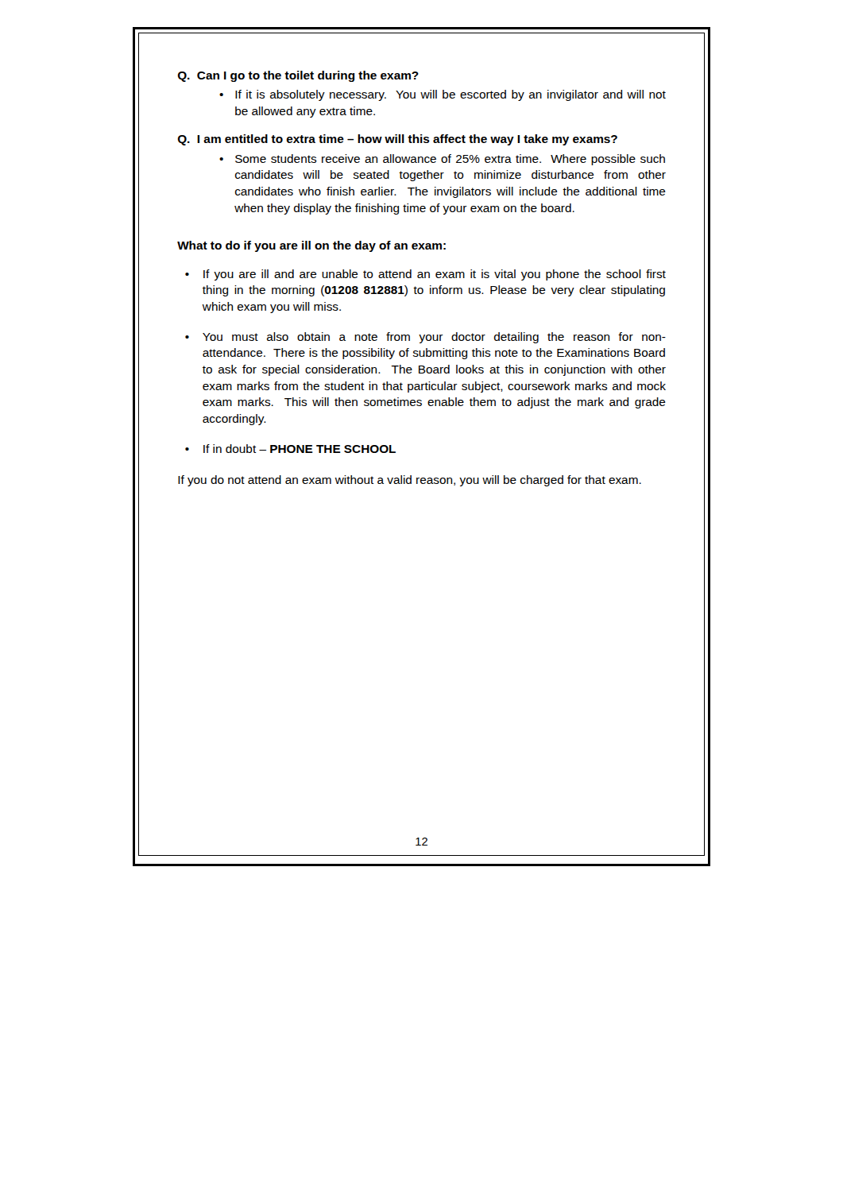Q. Can I go to the toilet during the exam?
If it is absolutely necessary. You will be escorted by an invigilator and will not be allowed any extra time.
Q. I am entitled to extra time – how will this affect the way I take my exams?
Some students receive an allowance of 25% extra time. Where possible such candidates will be seated together to minimize disturbance from other candidates who finish earlier. The invigilators will include the additional time when they display the finishing time of your exam on the board.
What to do if you are ill on the day of an exam:
If you are ill and are unable to attend an exam it is vital you phone the school first thing in the morning (01208 812881) to inform us. Please be very clear stipulating which exam you will miss.
You must also obtain a note from your doctor detailing the reason for non-attendance. There is the possibility of submitting this note to the Examinations Board to ask for special consideration. The Board looks at this in conjunction with other exam marks from the student in that particular subject, coursework marks and mock exam marks. This will then sometimes enable them to adjust the mark and grade accordingly.
If in doubt – PHONE THE SCHOOL
If you do not attend an exam without a valid reason, you will be charged for that exam.
12